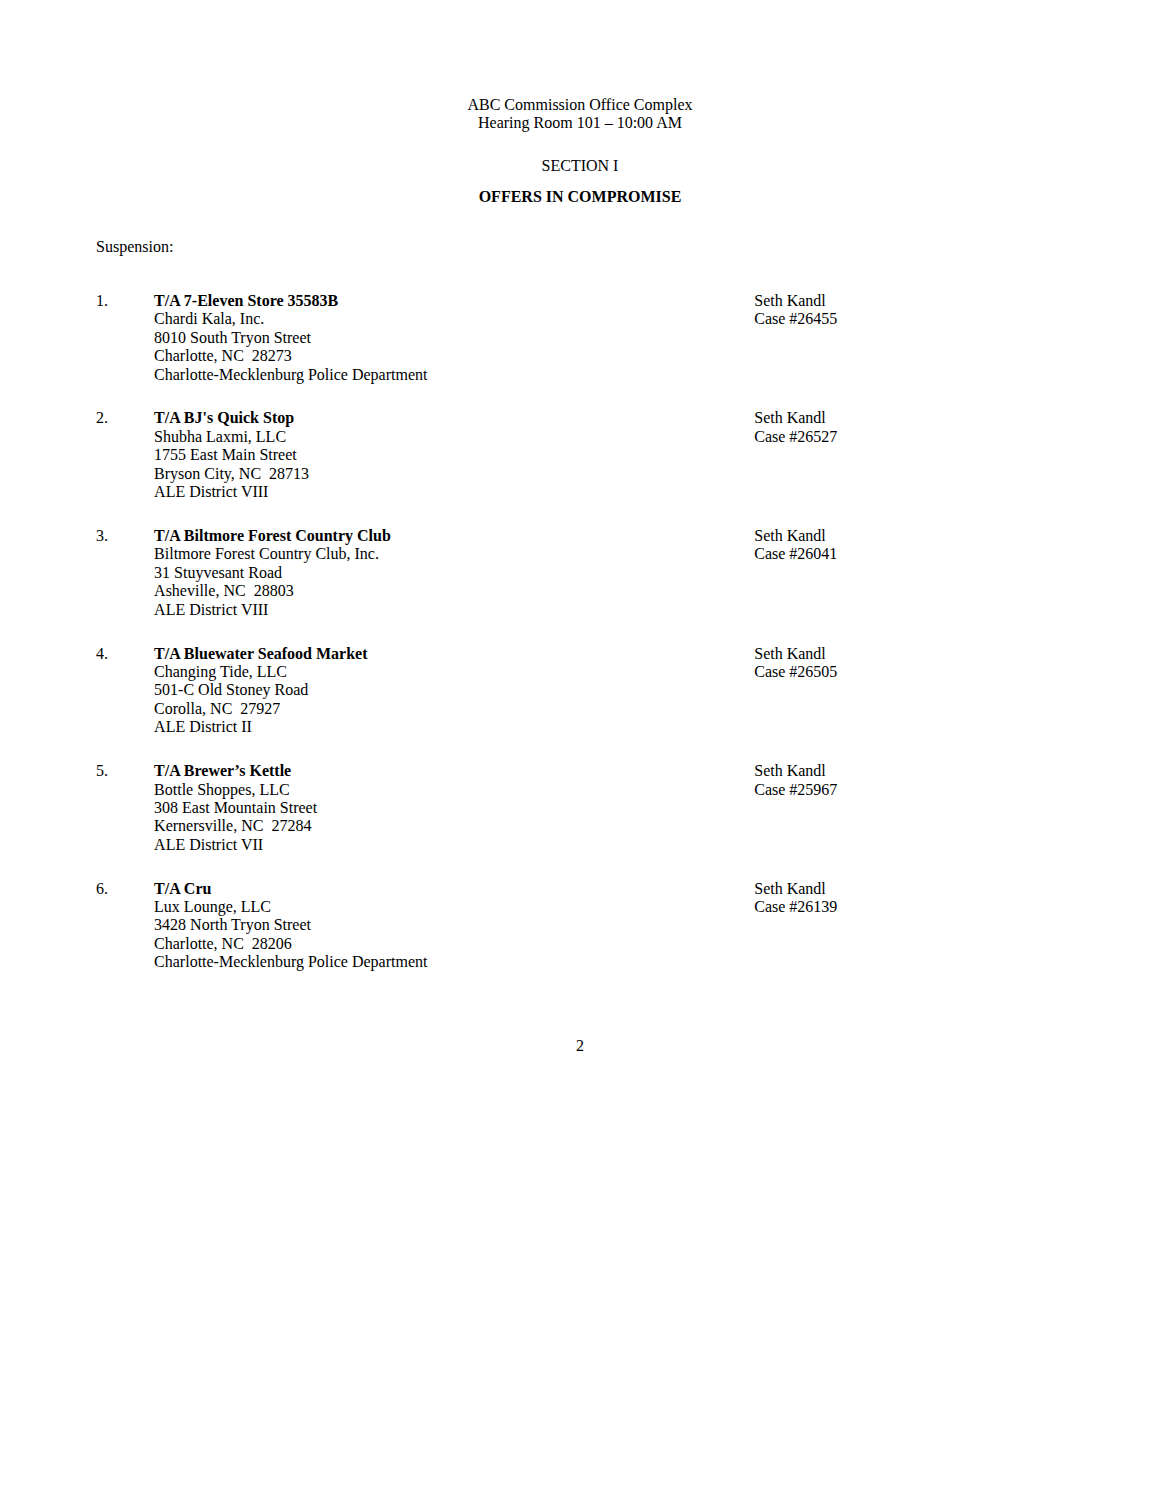ABC Commission Office Complex
Hearing Room 101 – 10:00 AM
SECTION I
OFFERS IN COMPROMISE
Suspension:
| 1. | T/A 7-Eleven Store 35583B Chardi Kala, Inc. 8010 South Tryon Street Charlotte, NC 28273 Charlotte-Mecklenburg Police Department | Seth Kandl Case #26455 |
| 2. | T/A BJ's Quick Stop Shubha Laxmi, LLC 1755 East Main Street Bryson City, NC 28713 ALE District VIII | Seth Kandl Case #26527 |
| 3. | T/A Biltmore Forest Country Club Biltmore Forest Country Club, Inc. 31 Stuyvesant Road Asheville, NC 28803 ALE District VIII | Seth Kandl Case #26041 |
| 4. | T/A Bluewater Seafood Market Changing Tide, LLC 501-C Old Stoney Road Corolla, NC 27927 ALE District II | Seth Kandl Case #26505 |
| 5. | T/A Brewer’s Kettle Bottle Shoppes, LLC 308 East Mountain Street Kernersville, NC 27284 ALE District VII | Seth Kandl Case #25967 |
| 6. | T/A Cru Lux Lounge, LLC 3428 North Tryon Street Charlotte, NC 28206 Charlotte-Mecklenburg Police Department | Seth Kandl Case #26139 |
2